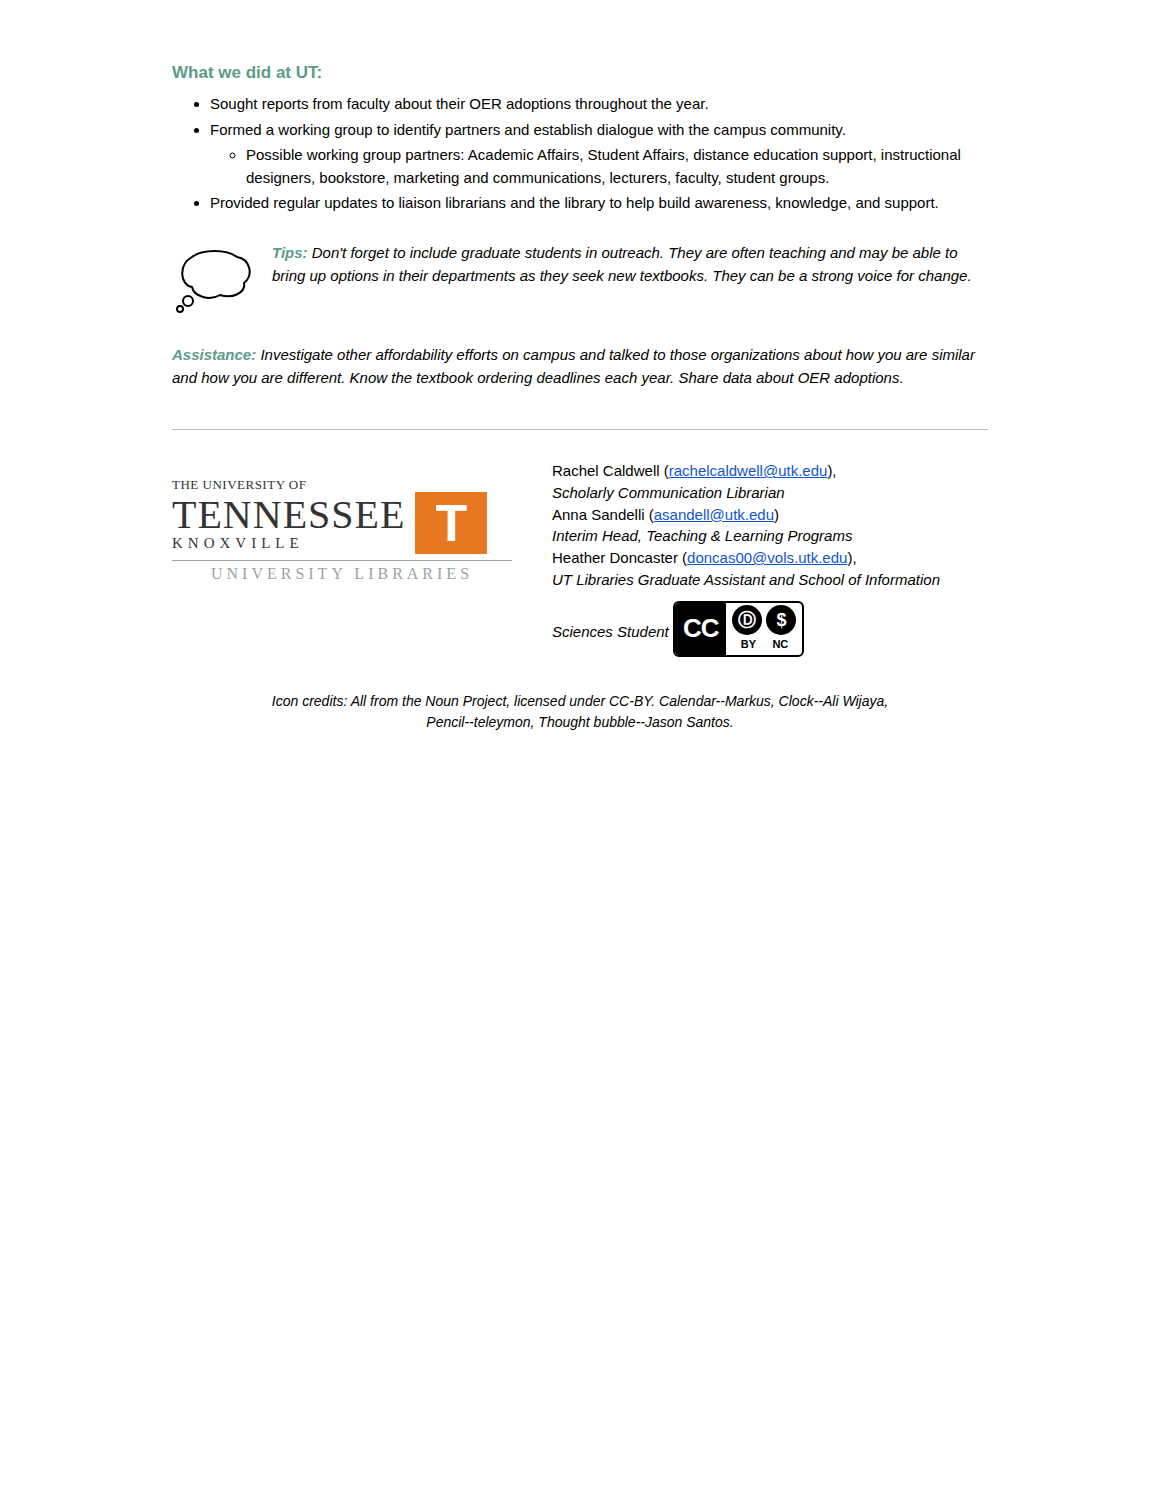What we did at UT:
Sought reports from faculty about their OER adoptions throughout the year.
Formed a working group to identify partners and establish dialogue with the campus community.
Possible working group partners: Academic Affairs, Student Affairs, distance education support, instructional designers, bookstore, marketing and communications, lecturers, faculty, student groups.
Provided regular updates to liaison librarians and the library to help build awareness, knowledge, and support.
Tips: Don't forget to include graduate students in outreach. They are often teaching and may be able to bring up options in their departments as they seek new textbooks. They can be a strong voice for change.
Assistance: Investigate other affordability efforts on campus and talked to those organizations about how you are similar and how you are different. Know the textbook ordering deadlines each year. Share data about OER adoptions.
THE UNIVERSITY OF
TENNESSEE KNOXVILLE
T
UNIVERSITY LIBRARIES
Rachel Caldwell (rachelcaldwell@utk.edu),
Scholarly Communication Librarian
Anna Sandelli (asandell@utk.edu)
Interim Head, Teaching & Learning Programs
Heather Doncaster (doncas00@vols.utk.edu),
UT Libraries Graduate Assistant and School of Information Sciences Student
CC
Ⓓ
$
BY NC
Icon credits: All from the Noun Project, licensed under CC-BY. Calendar--Markus, Clock--Ali Wijaya,
Pencil--teleymon, Thought bubble--Jason Santos.